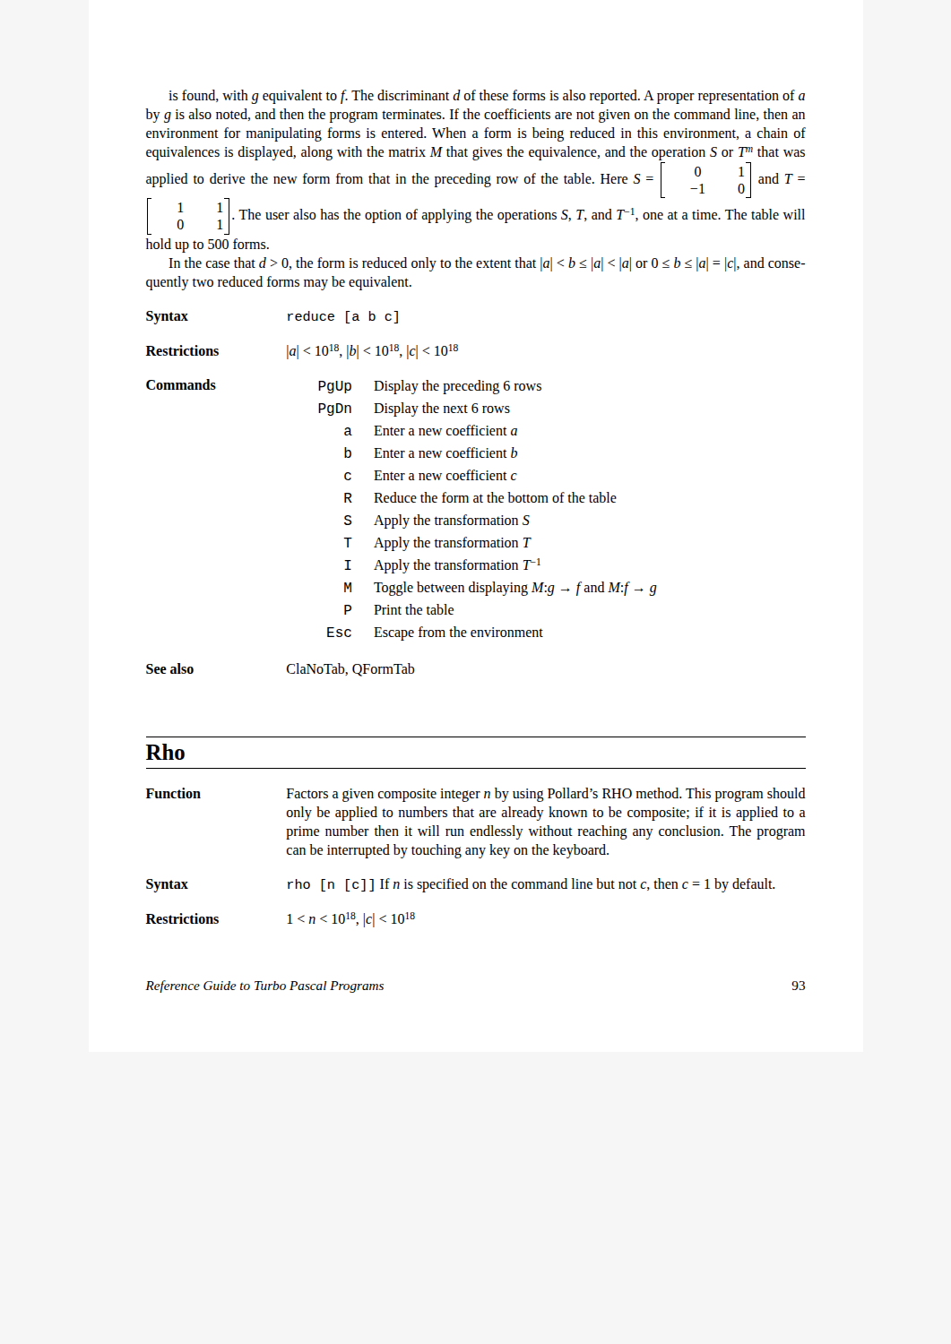is found, with g equivalent to f. The discriminant d of these forms is also reported. A proper representation of a by g is also noted, and then the program terminates. If the coefficients are not given on the command line, then an environment for manipulating forms is entered. When a form is being reduced in this environment, a chain of equivalences is displayed, along with the matrix M that gives the equivalence, and the operation S or Tm that was applied to derive the new form from that in the preceding row of the table. Here S = 01−10 and T = 1101. The user also has the option of applying the operations S, T, and T−1, one at a time. The table will hold up to 500 forms.
In the case that d > 0, the form is reduced only to the extent that |a| < b ≤ |a| < |a| or 0 ≤ b ≤ |a| = |c|, and consequently two reduced forms may be equivalent.
Syntax
reduce [a b c]
Restrictions
|a| < 1018, |b| < 1018, |c| < 1018
Commands
| PgUp | Display the preceding 6 rows |
| PgDn | Display the next 6 rows |
| a | Enter a new coefficient a |
| b | Enter a new coefficient b |
| c | Enter a new coefficient c |
| R | Reduce the form at the bottom of the table |
| S | Apply the transformation S |
| T | Apply the transformation T |
| I | Apply the transformation T −1 |
| M | Toggle between displaying M : g → f and M : f → g |
| P | Print the table |
| Esc | Escape from the environment |
See also
ClaNoTab, QFormTab
Rho
Function
Factors a given composite integer n by using Pollard’s RHO method. This program should only be applied to numbers that are already known to be composite; if it is applied to a prime number then it will run endlessly without reaching any conclusion. The program can be interrupted by touching any key on the keyboard.
Syntax
rho [n [c]] If n is specified on the command line but not c, then c = 1 by default.
Restrictions
1 < n < 1018, |c| < 1018
Reference Guide to Turbo Pascal Programs 93